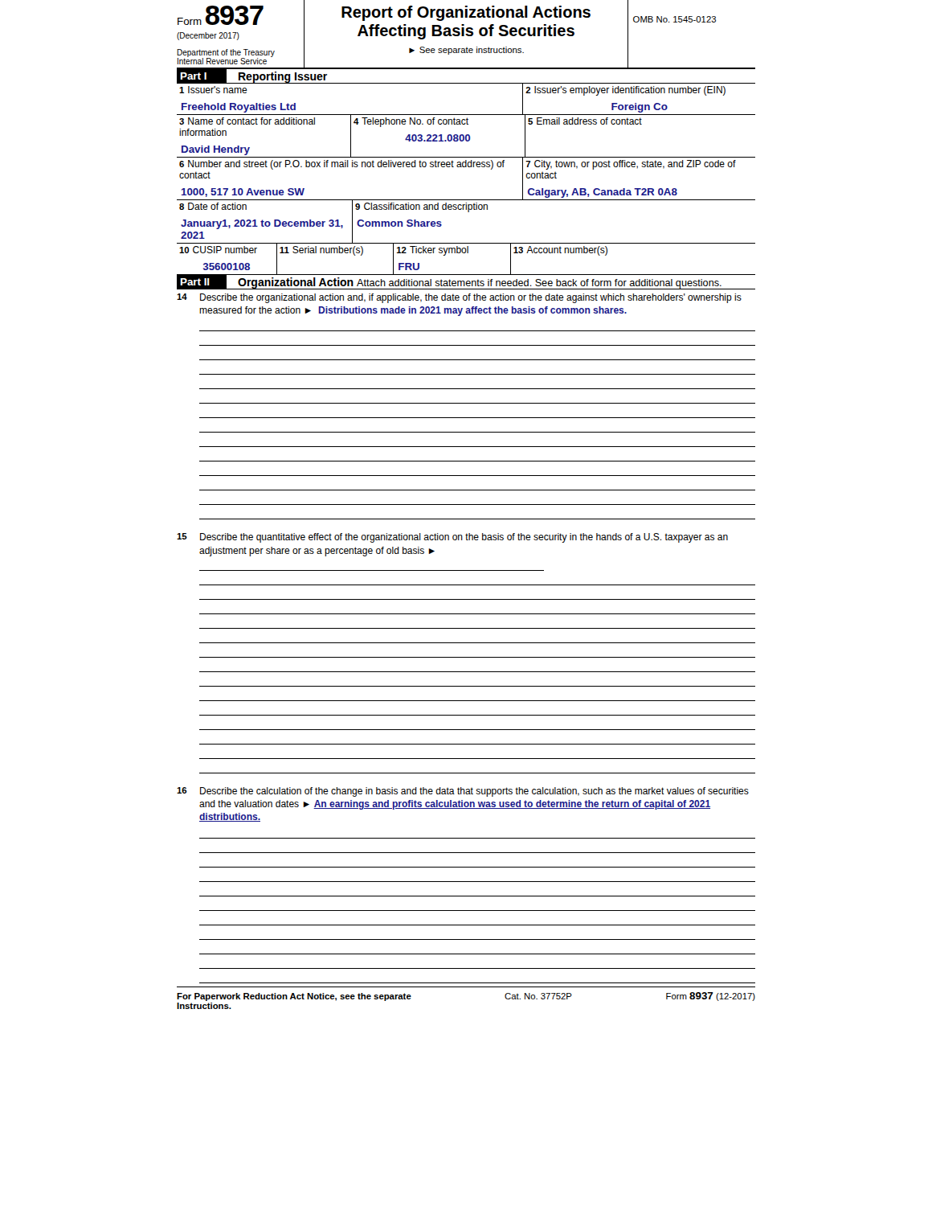Form 8937
(December 2017)
Department of the Treasury
Internal Revenue Service
Report of Organizational Actions
Affecting Basis of Securities
► See separate instructions.
OMB No. 1545-0123
Part I
Reporting Issuer
1 Issuer's name
Freehold Royalties Ltd
2 Issuer's employer identification number (EIN)
Foreign Co
3 Name of contact for additional information
David Hendry
4 Telephone No. of contact
403.221.0800
5 Email address of contact
6 Number and street (or P.O. box if mail is not delivered to street address) of contact
1000, 517 10 Avenue SW
7 City, town, or post office, state, and ZIP code of contact
Calgary, AB, Canada T2R 0A8
8 Date of action
January1, 2021 to December 31, 2021
9 Classification and description
Common Shares
10 CUSIP number
35600108
11 Serial number(s)
12 Ticker symbol
FRU
13 Account number(s)
Part II
Organizational Action Attach additional statements if needed. See back of form for additional questions.
14
Describe the organizational action and, if applicable, the date of the action or the date against which shareholders' ownership is measured for the action ► Distributions made in 2021 may affect the basis of common shares.
15
Describe the quantitative effect of the organizational action on the basis of the security in the hands of a U.S. taxpayer as an adjustment per share or as a percentage of old basis ►
16
Describe the calculation of the change in basis and the data that supports the calculation, such as the market values of securities and the valuation dates ► An earnings and profits calculation was used to determine the return of capital of 2021 distributions.
For Paperwork Reduction Act Notice, see the separate Instructions.
Cat. No. 37752P
Form 8937 (12-2017)